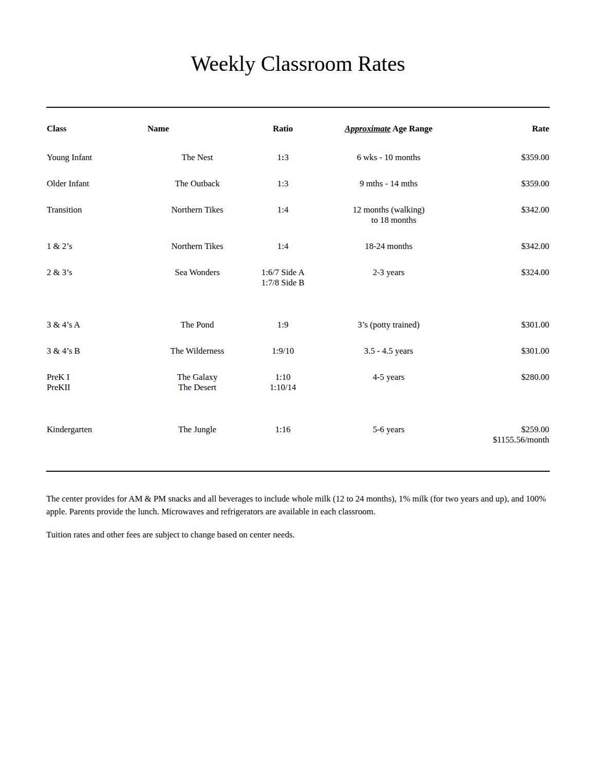Weekly Classroom Rates
| Class | Name | Ratio | Approximate Age Range | Rate |
| --- | --- | --- | --- | --- |
| Young Infant | The Nest | 1 : 3 | 6 wks - 10 months | $359.00 |
| Older Infant | The Outback | 1:3 | 9 mths - 14 mths | $359.00 |
| Transition | Northern Tikes | 1:4 | 12 months (walking) to 18 months | $342.00 |
| 1 & 2’s | Northern Tikes | 1:4 | 18-24 months | $342.00 |
| 2 & 3’s | Sea Wonders | 1:6/7 Side A 1:7/8 Side B | 2-3 years | $324.00 |
| 3 & 4’s A | The Pond | 1:9 | 3’s (potty trained) | $301.00 |
| 3 & 4’s B | The Wilderness | 1:9/10 | 3.5 - 4.5 years | $301.00 |
| PreK I PreKII | The Galaxy The Desert | 1:10 1:10/14 | 4-5 years | $280.00 |
| Kindergarten | The Jungle | 1:16 | 5-6 years | $259.00 $1155.56/month |
The center provides for AM & PM snacks and all beverages to include whole milk (12 to 24 months), 1% milk (for two years and up), and 100% apple. Parents provide the lunch. Microwaves and refrigerators are available in each classroom.
Tuition rates and other fees are subject to change based on center needs.